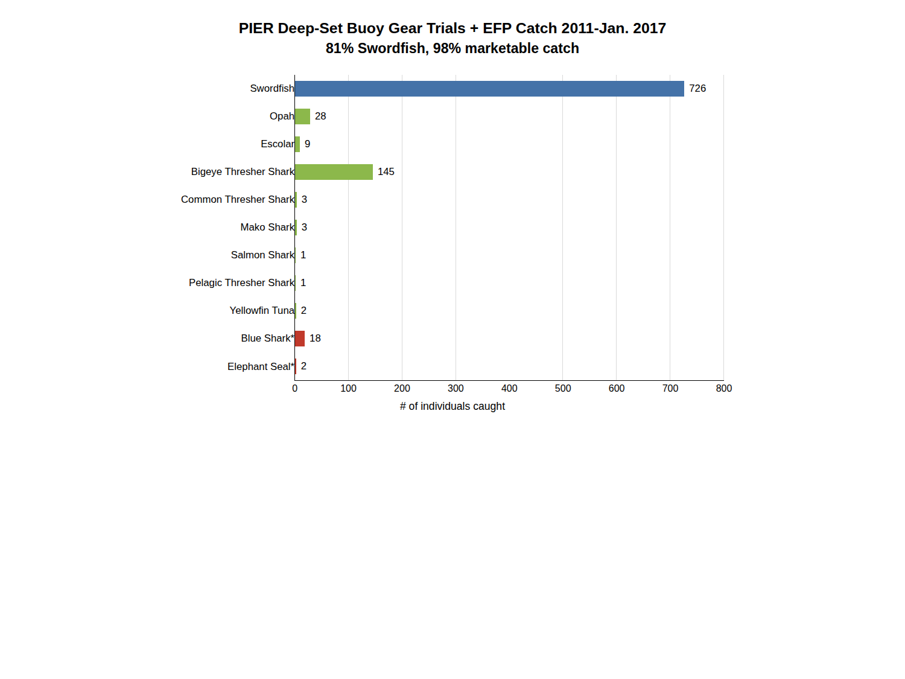PIER Deep-Set Buoy Gear Trials + EFP Catch 2011-Jan. 2017
81% Swordfish, 98% marketable catch
| Swordfish | 726 |
| Opah | 28 |
| Escolar | 9 |
| Bigeye Thresher Shark | 145 |
| Common Thresher Shark | 3 |
| Mako Shark | 3 |
| Salmon Shark | 1 |
| Pelagic Thresher Shark | 1 |
| Yellowfin Tuna | 2 |
| Blue Shark* | 18 |
| Elephant Seal* | 2 |
| | 0 100 200 300 400 500 600 700 800 |
# of individuals caught